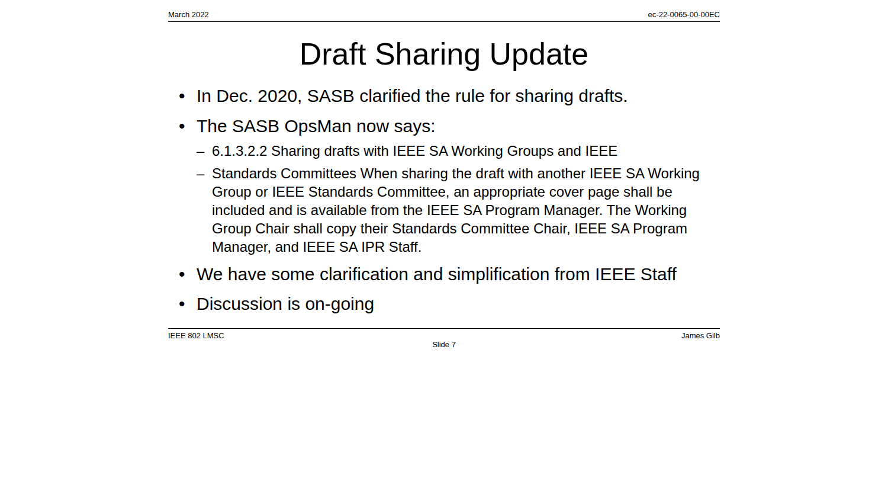March 2022
ec-22-0065-00-00EC
Draft Sharing Update
In Dec. 2020, SASB clarified the rule for sharing drafts.
The SASB OpsMan now says:
6.1.3.2.2 Sharing drafts with IEEE SA Working Groups and IEEE
Standards Committees When sharing the draft with another IEEE SA Working Group or IEEE Standards Committee, an appropriate cover page shall be included and is available from the IEEE SA Program Manager. The Working Group Chair shall copy their Standards Committee Chair, IEEE SA Program Manager, and IEEE SA IPR Staff.
We have some clarification and simplification from IEEE Staff
Discussion is on-going
IEEE 802 LMSC
James Gilb
Slide 7